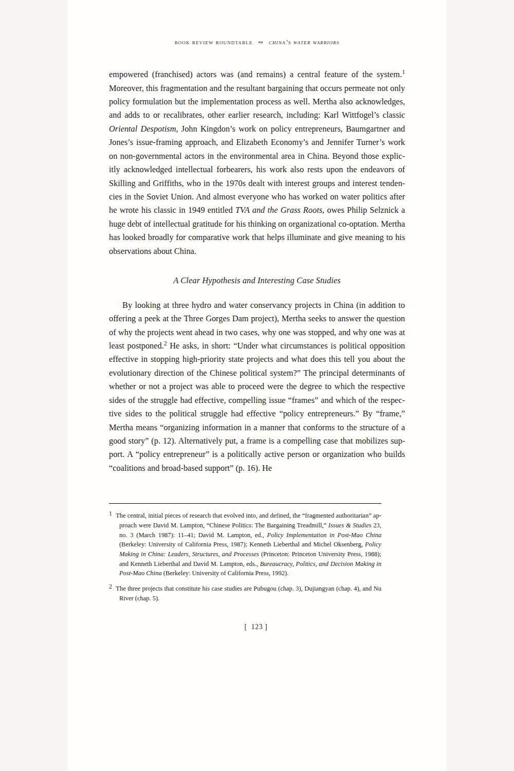book review roundtable ∾ china’s water warriors
empowered (franchised) actors was (and remains) a central feature of the system.1 Moreover, this fragmentation and the resultant bargaining that occurs permeate not only policy formulation but the implementation process as well. Mertha also acknowledges, and adds to or recalibrates, other earlier research, including: Karl Wittfogel’s classic Oriental Despotism, John Kingdon’s work on policy entrepreneurs, Baumgartner and Jones’s issue-framing approach, and Elizabeth Economy’s and Jennifer Turner’s work on non-governmental actors in the environmental area in China. Beyond those explicitly acknowledged intellectual forbearers, his work also rests upon the endeavors of Skilling and Griffiths, who in the 1970s dealt with interest groups and interest tendencies in the Soviet Union. And almost everyone who has worked on water politics after he wrote his classic in 1949 entitled TVA and the Grass Roots, owes Philip Selznick a huge debt of intellectual gratitude for his thinking on organizational co-optation. Mertha has looked broadly for comparative work that helps illuminate and give meaning to his observations about China.
A Clear Hypothesis and Interesting Case Studies
By looking at three hydro and water conservancy projects in China (in addition to offering a peek at the Three Gorges Dam project), Mertha seeks to answer the question of why the projects went ahead in two cases, why one was stopped, and why one was at least postponed.2 He asks, in short: “Under what circumstances is political opposition effective in stopping high-priority state projects and what does this tell you about the evolutionary direction of the Chinese political system?” The principal determinants of whether or not a project was able to proceed were the degree to which the respective sides of the struggle had effective, compelling issue “frames” and which of the respective sides to the political struggle had effective “policy entrepreneurs.” By “frame,” Mertha means “organizing information in a manner that conforms to the structure of a good story” (p. 12). Alternatively put, a frame is a compelling case that mobilizes support. A “policy entrepreneur” is a politically active person or organization who builds “coalitions and broad-based support” (p. 16). He
1 The central, initial pieces of research that evolved into, and defined, the “fragmented authoritarian” approach were David M. Lampton, “Chinese Politics: The Bargaining Treadmill,” Issues & Studies 23, no. 3 (March 1987): 11–41; David M. Lampton, ed., Policy Implementation in Post-Mao China (Berkeley: University of California Press, 1987); Kenneth Lieberthal and Michel Oksenberg, Policy Making in China: Leaders, Structures, and Processes (Princeton: Princeton University Press, 1988); and Kenneth Lieberthal and David M. Lampton, eds., Bureaucracy, Politics, and Decision Making in Post-Mao China (Berkeley: University of California Press, 1992).
2 The three projects that constitute his case studies are Pubugou (chap. 3), Dujiangyan (chap. 4), and Nu River (chap. 5).
[ 123 ]